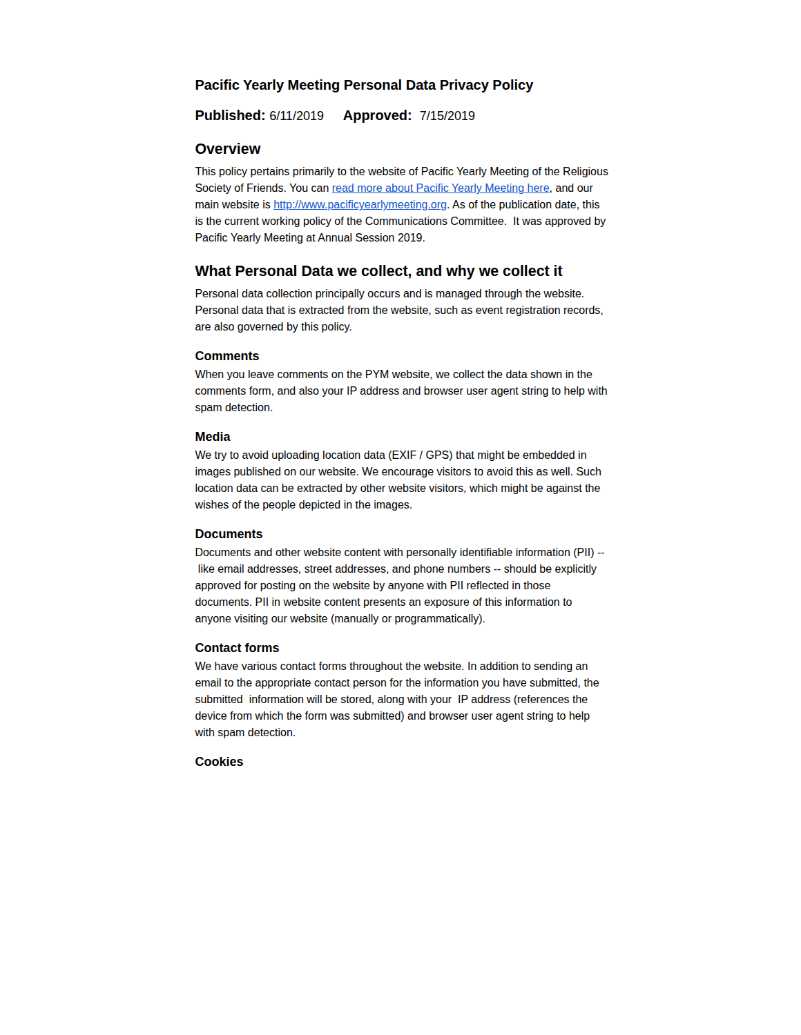Pacific Yearly Meeting Personal Data Privacy Policy
Published: 6/11/2019 Approved: 7/15/2019
Overview
This policy pertains primarily to the website of Pacific Yearly Meeting of the Religious Society of Friends. You can read more about Pacific Yearly Meeting here, and our main website is http://www.pacificyearlymeeting.org. As of the publication date, this is the current working policy of the Communications Committee. It was approved by Pacific Yearly Meeting at Annual Session 2019.
What Personal Data we collect, and why we collect it
Personal data collection principally occurs and is managed through the website. Personal data that is extracted from the website, such as event registration records, are also governed by this policy.
Comments
When you leave comments on the PYM website, we collect the data shown in the comments form, and also your IP address and browser user agent string to help with spam detection.
Media
We try to avoid uploading location data (EXIF / GPS) that might be embedded in images published on our website. We encourage visitors to avoid this as well. Such location data can be extracted by other website visitors, which might be against the wishes of the people depicted in the images.
Documents
Documents and other website content with personally identifiable information (PII) -- like email addresses, street addresses, and phone numbers -- should be explicitly approved for posting on the website by anyone with PII reflected in those documents. PII in website content presents an exposure of this information to anyone visiting our website (manually or programmatically).
Contact forms
We have various contact forms throughout the website. In addition to sending an email to the appropriate contact person for the information you have submitted, the submitted information will be stored, along with your IP address (references the device from which the form was submitted) and browser user agent string to help with spam detection.
Cookies